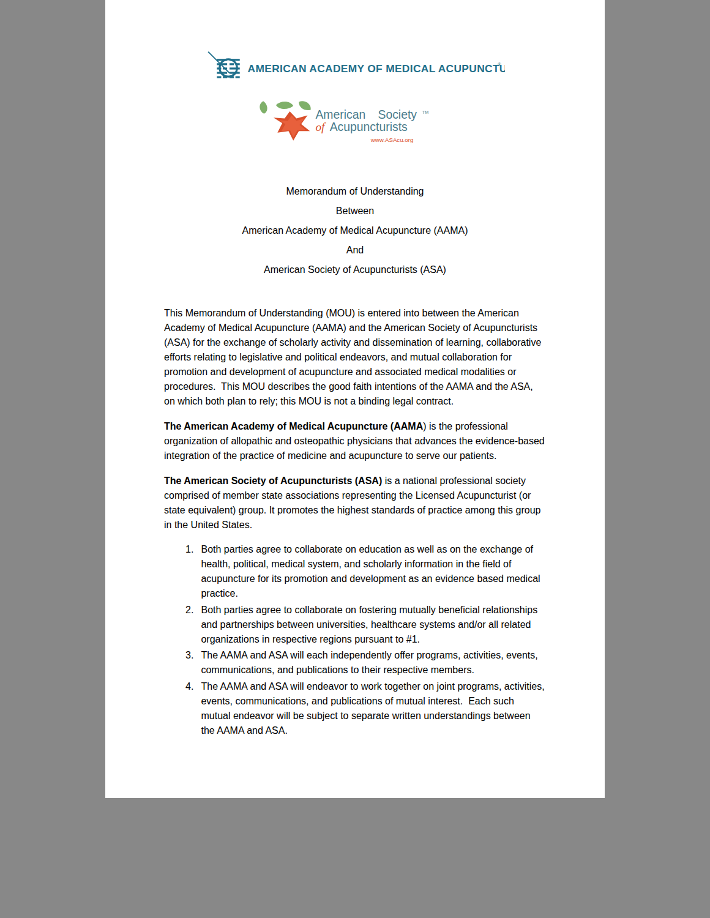AMERICAN ACADEMY OF MEDICAL ACUPUNCTURE ® American Society TM of Acupuncturists www.ASAcu.org
Memorandum of Understanding
Between
American Academy of Medical Acupuncture (AAMA)
And
American Society of Acupuncturists (ASA)
This Memorandum of Understanding (MOU) is entered into between the American Academy of Medical Acupuncture (AAMA) and the American Society of Acupuncturists (ASA) for the exchange of scholarly activity and dissemination of learning, collaborative efforts relating to legislative and political endeavors, and mutual collaboration for promotion and development of acupuncture and associated medical modalities or procedures. This MOU describes the good faith intentions of the AAMA and the ASA, on which both plan to rely; this MOU is not a binding legal contract.
The American Academy of Medical Acupuncture (AAMA) is the professional organization of allopathic and osteopathic physicians that advances the evidence-based integration of the practice of medicine and acupuncture to serve our patients.
The American Society of Acupuncturists (ASA) is a national professional society comprised of member state associations representing the Licensed Acupuncturist (or state equivalent) group. It promotes the highest standards of practice among this group in the United States.
Both parties agree to collaborate on education as well as on the exchange of health, political, medical system, and scholarly information in the field of acupuncture for its promotion and development as an evidence based medical practice.
Both parties agree to collaborate on fostering mutually beneficial relationships and partnerships between universities, healthcare systems and/or all related organizations in respective regions pursuant to #1.
The AAMA and ASA will each independently offer programs, activities, events, communications, and publications to their respective members.
The AAMA and ASA will endeavor to work together on joint programs, activities, events, communications, and publications of mutual interest. Each such mutual endeavor will be subject to separate written understandings between the AAMA and ASA.